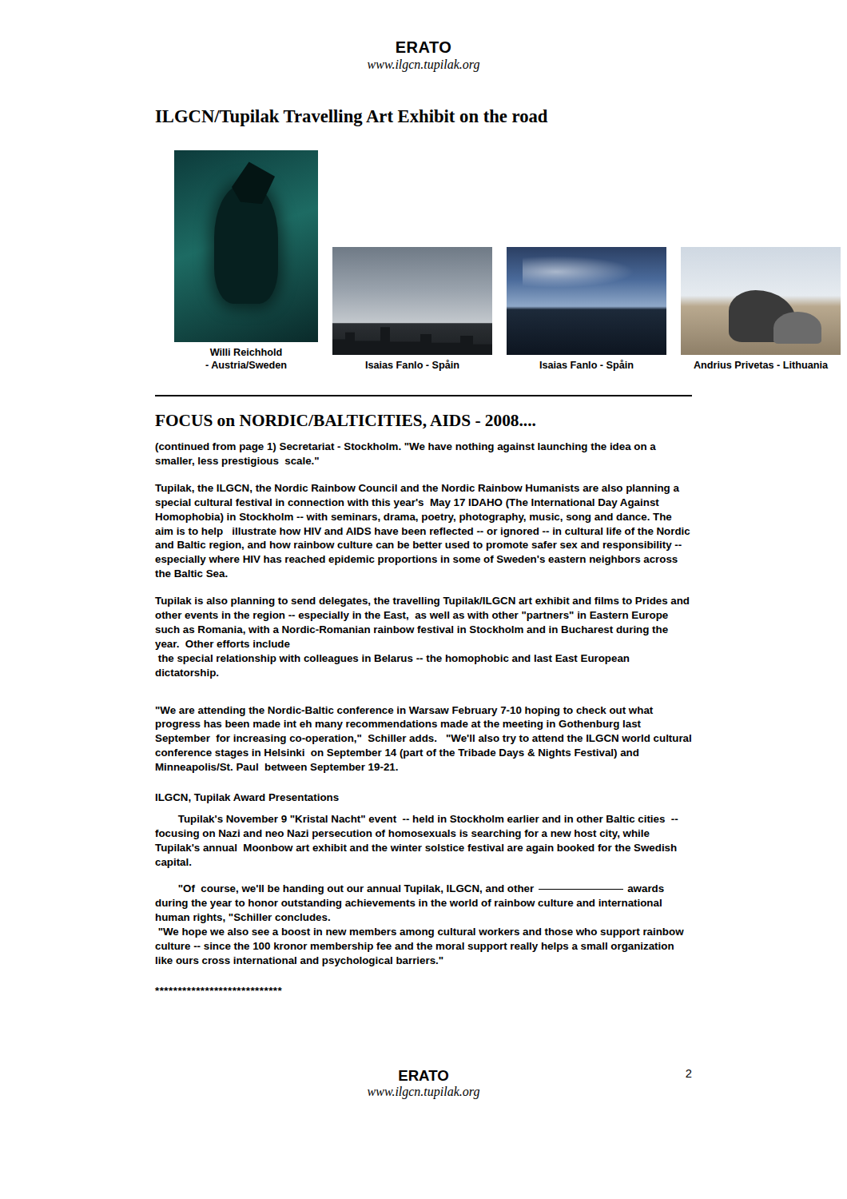ERATO
www.ilgcn.tupilak.org
ILGCN/Tupilak Travelling Art Exhibit on the road
Willi Reichhold
- Austria/Sweden
Isaias Fanlo - Spåin
Isaias Fanlo - Spåin
Andrius Privetas - Lithuania
FOCUS on NORDIC/BALTICITIES, AIDS - 2008....
(continued from page 1) Secretariat - Stockholm. "We have nothing against launching the idea on a smaller, less prestigious scale."
Tupilak, the ILGCN, the Nordic Rainbow Council and the Nordic Rainbow Humanists are also planning a special cultural festival in connection with this year's May 17 IDAHO (The International Day Against Homophobia) in Stockholm -- with seminars, drama, poetry, photography, music, song and dance. The aim is to help illustrate how HIV and AIDS have been reflected -- or ignored -- in cultural life of the Nordic and Baltic region, and how rainbow culture can be better used to promote safer sex and responsibility -- especially where HIV has reached epidemic proportions in some of Sweden's eastern neighbors across the Baltic Sea.
Tupilak is also planning to send delegates, the travelling Tupilak/ILGCN art exhibit and films to Prides and other events in the region -- especially in the East, as well as with other "partners" in Eastern Europe such as Romania, with a Nordic-Romanian rainbow festival in Stockholm and in Bucharest during the year. Other efforts include
the special relationship with colleagues in Belarus -- the homophobic and last East European dictatorship.
"We are attending the Nordic-Baltic conference in Warsaw February 7-10 hoping to check out what progress has been made int eh many recommendations made at the meeting in Gothenburg last September for increasing co-operation," Schiller adds. "We'll also try to attend the ILGCN world cultural conference stages in Helsinki on September 14 (part of the Tribade Days & Nights Festival) and Minneapolis/St. Paul between September 19-21.
ILGCN, Tupilak Award Presentations
Tupilak's November 9 "Kristal Nacht" event -- held in Stockholm earlier and in other Baltic cities -- focusing on Nazi and neo Nazi persecution of homosexuals is searching for a new host city, while Tupilak's annual Moonbow art exhibit and the winter solstice festival are again booked for the Swedish capital.
"Of course, we'll be handing out our annual Tupilak, ILGCN, and other awards during the year to honor outstanding achievements in the world of rainbow culture and international human rights, "Schiller concludes.
"We hope we also see a boost in new members among cultural workers and those who support rainbow culture -- since the 100 kronor membership fee and the moral support really helps a small organization like ours cross international and psychological barriers."
****************************
2
ERATO
www.ilgcn.tupilak.org